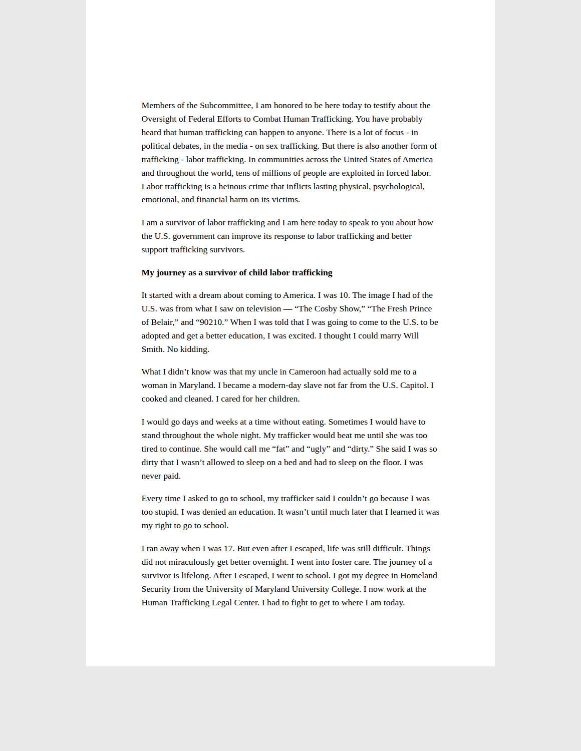Members of the Subcommittee, I am honored to be here today to testify about the Oversight of Federal Efforts to Combat Human Trafficking. You have probably heard that human trafficking can happen to anyone. There is a lot of focus - in political debates, in the media - on sex trafficking. But there is also another form of trafficking - labor trafficking. In communities across the United States of America and throughout the world, tens of millions of people are exploited in forced labor. Labor trafficking is a heinous crime that inflicts lasting physical, psychological, emotional, and financial harm on its victims.
I am a survivor of labor trafficking and I am here today to speak to you about how the U.S. government can improve its response to labor trafficking and better support trafficking survivors.
My journey as a survivor of child labor trafficking
It started with a dream about coming to America. I was 10. The image I had of the U.S. was from what I saw on television — “The Cosby Show,” “The Fresh Prince of Belair,” and “90210.” When I was told that I was going to come to the U.S. to be adopted and get a better education, I was excited. I thought I could marry Will Smith. No kidding.
What I didn’t know was that my uncle in Cameroon had actually sold me to a woman in Maryland. I became a modern-day slave not far from the U.S. Capitol. I cooked and cleaned. I cared for her children.
I would go days and weeks at a time without eating. Sometimes I would have to stand throughout the whole night. My trafficker would beat me until she was too tired to continue. She would call me “fat” and “ugly” and “dirty.” She said I was so dirty that I wasn’t allowed to sleep on a bed and had to sleep on the floor. I was never paid.
Every time I asked to go to school, my trafficker said I couldn’t go because I was too stupid. I was denied an education. It wasn’t until much later that I learned it was my right to go to school.
I ran away when I was 17. But even after I escaped, life was still difficult. Things did not miraculously get better overnight. I went into foster care. The journey of a survivor is lifelong. After I escaped, I went to school. I got my degree in Homeland Security from the University of Maryland University College. I now work at the Human Trafficking Legal Center. I had to fight to get to where I am today.